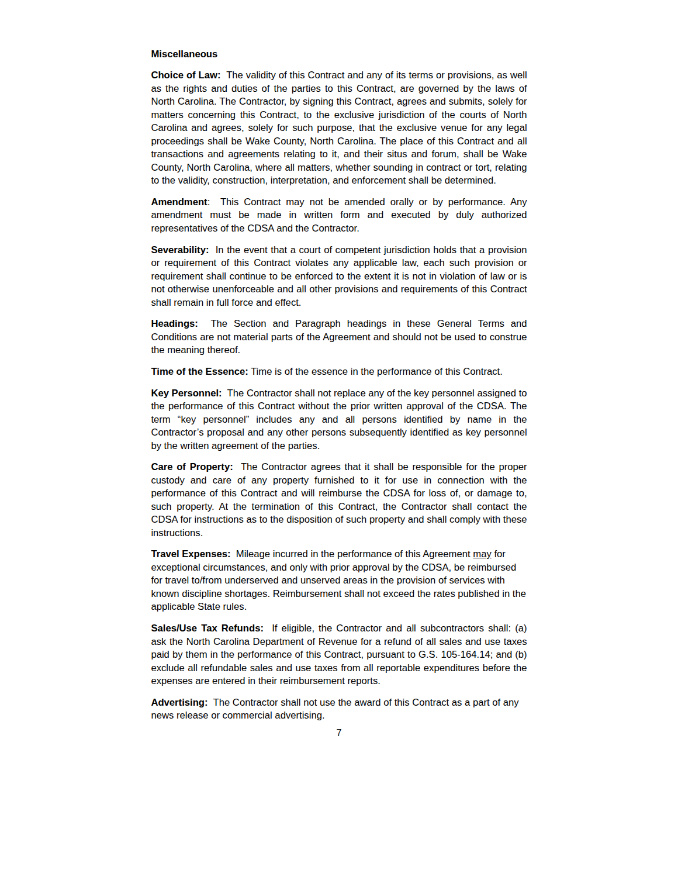Miscellaneous
Choice of Law: The validity of this Contract and any of its terms or provisions, as well as the rights and duties of the parties to this Contract, are governed by the laws of North Carolina. The Contractor, by signing this Contract, agrees and submits, solely for matters concerning this Contract, to the exclusive jurisdiction of the courts of North Carolina and agrees, solely for such purpose, that the exclusive venue for any legal proceedings shall be Wake County, North Carolina. The place of this Contract and all transactions and agreements relating to it, and their situs and forum, shall be Wake County, North Carolina, where all matters, whether sounding in contract or tort, relating to the validity, construction, interpretation, and enforcement shall be determined.
Amendment: This Contract may not be amended orally or by performance. Any amendment must be made in written form and executed by duly authorized representatives of the CDSA and the Contractor.
Severability: In the event that a court of competent jurisdiction holds that a provision or requirement of this Contract violates any applicable law, each such provision or requirement shall continue to be enforced to the extent it is not in violation of law or is not otherwise unenforceable and all other provisions and requirements of this Contract shall remain in full force and effect.
Headings: The Section and Paragraph headings in these General Terms and Conditions are not material parts of the Agreement and should not be used to construe the meaning thereof.
Time of the Essence: Time is of the essence in the performance of this Contract.
Key Personnel: The Contractor shall not replace any of the key personnel assigned to the performance of this Contract without the prior written approval of the CDSA. The term “key personnel” includes any and all persons identified by name in the Contractor’s proposal and any other persons subsequently identified as key personnel by the written agreement of the parties.
Care of Property: The Contractor agrees that it shall be responsible for the proper custody and care of any property furnished to it for use in connection with the performance of this Contract and will reimburse the CDSA for loss of, or damage to, such property. At the termination of this Contract, the Contractor shall contact the CDSA for instructions as to the disposition of such property and shall comply with these instructions.
Travel Expenses: Mileage incurred in the performance of this Agreement may for exceptional circumstances, and only with prior approval by the CDSA, be reimbursed for travel to/from underserved and unserved areas in the provision of services with known discipline shortages. Reimbursement shall not exceed the rates published in the applicable State rules.
Sales/Use Tax Refunds: If eligible, the Contractor and all subcontractors shall: (a) ask the North Carolina Department of Revenue for a refund of all sales and use taxes paid by them in the performance of this Contract, pursuant to G.S. 105-164.14; and (b) exclude all refundable sales and use taxes from all reportable expenditures before the expenses are entered in their reimbursement reports.
Advertising: The Contractor shall not use the award of this Contract as a part of any news release or commercial advertising.
7